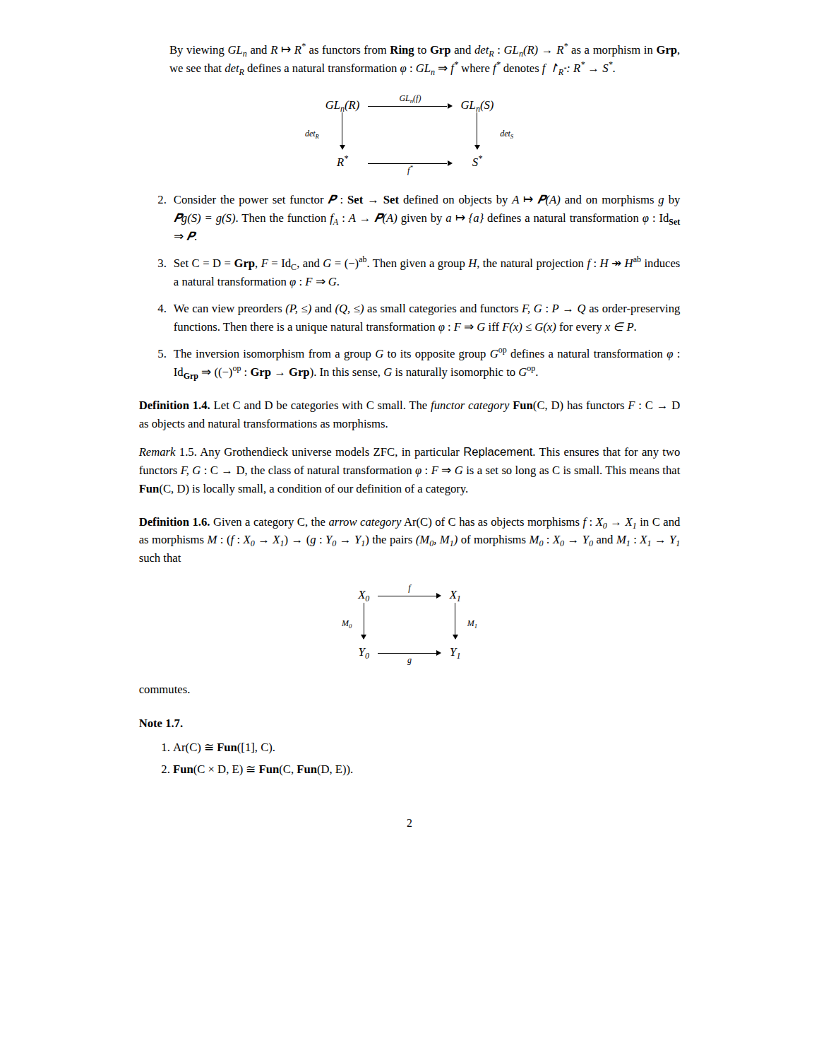By viewing GLn and R ↦ R* as functors from Ring to Grp and detR : GLn(R) → R* as a morphism in Grp, we see that detR defines a natural transformation φ : GLn ⇒ f* where f* denotes f ↾R*: R* → S*.
| GL n (R) | GL n (f) | GL n (S) |
| det R | | det S |
| R * | f * | S * |
Consider the power set functor 𝑷 : Set → Set defined on objects by A ↦ 𝑷(A) and on morphisms g by 𝑷g(S) = g(S). Then the function fA : A → 𝑷(A) given by a ↦ {a} defines a natural transformation φ : IdSet ⇒ 𝑷.
Set C = D = Grp, F = IdC, and G = (−)ab. Then given a group H, the natural projection f : H ↠ Hab induces a natural transformation φ : F ⇒ G.
We can view preorders (P, ≤) and (Q, ≤) as small categories and functors F, G : P → Q as order-preserving functions. Then there is a unique natural transformation φ : F ⇒ G iff F(x) ≤ G(x) for every x ∈ P.
The inversion isomorphism from a group G to its opposite group Gop defines a natural transformation φ : IdGrp ⇒ ((−)op : Grp → Grp). In this sense, G is naturally isomorphic to Gop.
Definition 1.4. Let C and D be categories with C small. The functor category Fun(C, D) has functors F : C → D as objects and natural transformations as morphisms.
Remark 1.5. Any Grothendieck universe models ZFC, in particular Replacement. This ensures that for any two functors F, G : C → D, the class of natural transformation φ : F ⇒ G is a set so long as C is small. This means that Fun(C, D) is locally small, a condition of our definition of a category.
Definition 1.6. Given a category C, the arrow category Ar(C) of C has as objects morphisms f : X0 → X1 in C and as morphisms M : (f : X0 → X1) → (g : Y0 → Y1) the pairs (M0, M1) of morphisms M0 : X0 → Y0 and M1 : X1 → Y1 such that
| X 0 | f | X 1 |
| M 0 | | M 1 |
| Y 0 | g | Y 1 |
commutes.
Note 1.7.
Ar(C) ≅ Fun([1], C).
Fun(C × D, E) ≅ Fun(C, Fun(D, E)).
2